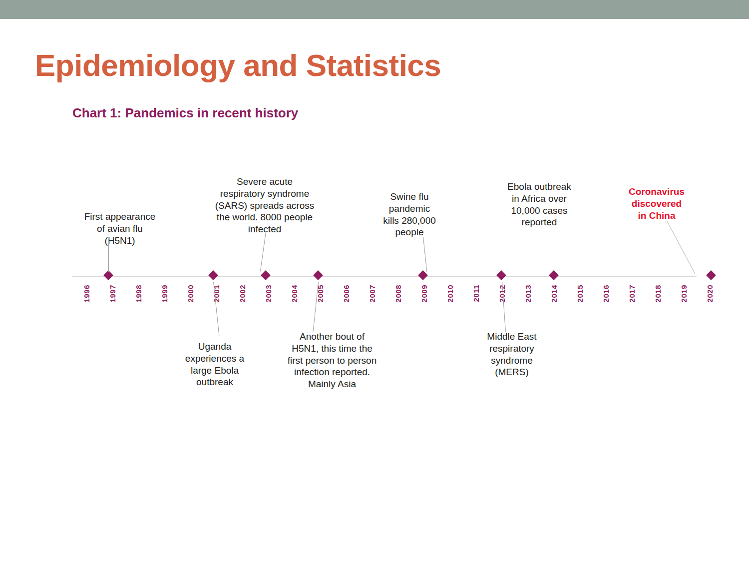Epidemiology and Statistics
Chart 1: Pandemics in recent history
1996
1997
1998
1999
2000
2001
2002
2003
2004
2005
2006
2007
2008
2009
2010
2011
2012
2013
2014
2015
2016
2017
2018
2019
2020
First appearance
of avian flu
(H5N1)
Severe acute
respiratory syndrome
(SARS) spreads across
the world. 8000 people
infected
Swine flu
pandemic
kills 280,000
people
Ebola outbreak
in Africa over
10,000 cases
reported
Coronavirus
discovered
in China
Uganda
experiences a
large Ebola
outbreak
Another bout of
H5N1, this time the
first person to person
infection reported.
Mainly Asia
Middle East
respiratory
syndrome
(MERS)